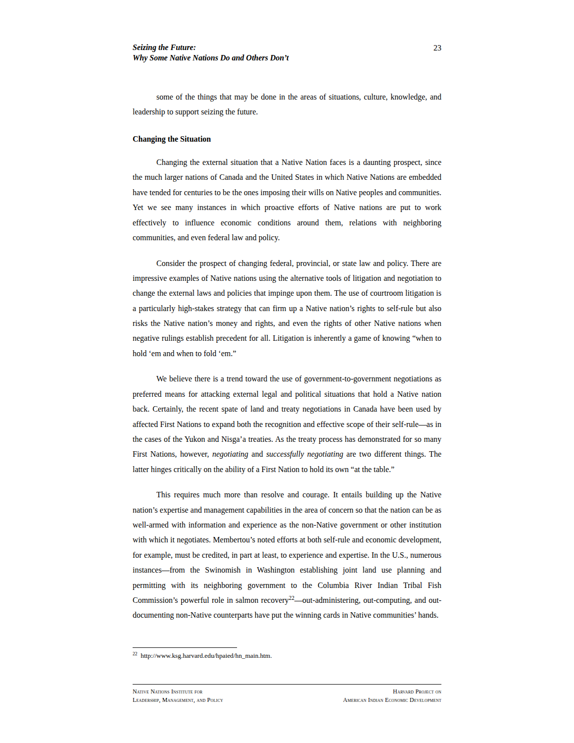Seizing the Future:
Why Some Native Nations Do and Others Don’t
23
some of the things that may be done in the areas of situations, culture, knowledge, and leadership to support seizing the future.
Changing the Situation
Changing the external situation that a Native Nation faces is a daunting prospect, since the much larger nations of Canada and the United States in which Native Nations are embedded have tended for centuries to be the ones imposing their wills on Native peoples and communities. Yet we see many instances in which proactive efforts of Native nations are put to work effectively to influence economic conditions around them, relations with neighboring communities, and even federal law and policy.
Consider the prospect of changing federal, provincial, or state law and policy. There are impressive examples of Native nations using the alternative tools of litigation and negotiation to change the external laws and policies that impinge upon them. The use of courtroom litigation is a particularly high-stakes strategy that can firm up a Native nation’s rights to self-rule but also risks the Native nation’s money and rights, and even the rights of other Native nations when negative rulings establish precedent for all. Litigation is inherently a game of knowing “when to hold ‘em and when to fold ‘em.”
We believe there is a trend toward the use of government-to-government negotiations as preferred means for attacking external legal and political situations that hold a Native nation back. Certainly, the recent spate of land and treaty negotiations in Canada have been used by affected First Nations to expand both the recognition and effective scope of their self-rule—as in the cases of the Yukon and Nisga’a treaties. As the treaty process has demonstrated for so many First Nations, however, negotiating and successfully negotiating are two different things. The latter hinges critically on the ability of a First Nation to hold its own “at the table.”
This requires much more than resolve and courage. It entails building up the Native nation’s expertise and management capabilities in the area of concern so that the nation can be as well-armed with information and experience as the non-Native government or other institution with which it negotiates. Membertou’s noted efforts at both self-rule and economic development, for example, must be credited, in part at least, to experience and expertise. In the U.S., numerous instances—from the Swinomish in Washington establishing joint land use planning and permitting with its neighboring government to the Columbia River Indian Tribal Fish Commission’s powerful role in salmon recovery22—out-administering, out-computing, and out-documenting non-Native counterparts have put the winning cards in Native communities’ hands.
22 http://www.ksg.harvard.edu/hpaied/hn_main.htm.
Native Nations Institute for
Leadership, Management, and Policy
Harvard Project on
American Indian Economic Development